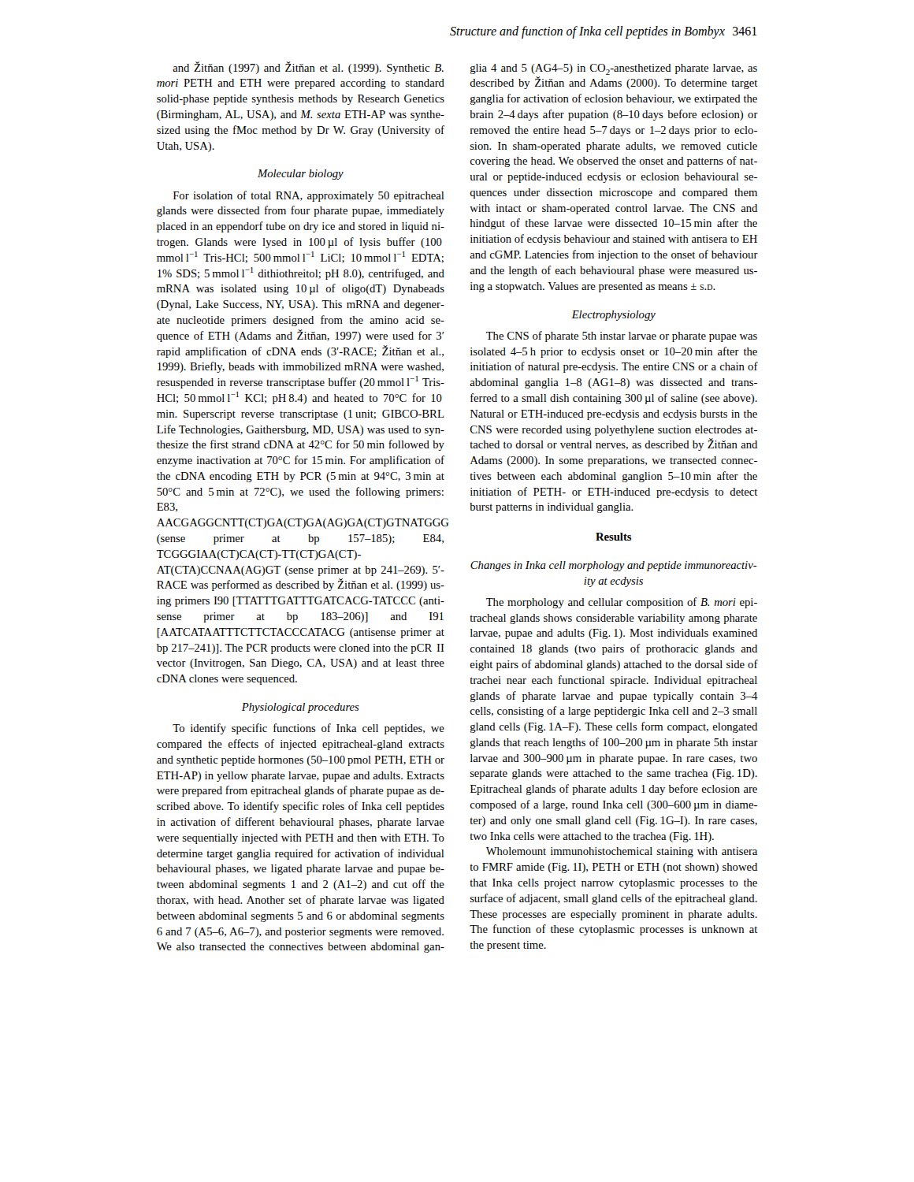Structure and function of Inka cell peptides in Bombyx3461
and Žitňan (1997) and Žitňan et al. (1999). Synthetic B. mori PETH and ETH were prepared according to standard solid-phase peptide synthesis methods by Research Genetics (Birmingham, AL, USA), and M. sexta ETH-AP was synthesized using the fMoc method by Dr W. Gray (University of Utah, USA).
Molecular biology
For isolation of total RNA, approximately 50 epitracheal glands were dissected from four pharate pupae, immediately placed in an eppendorf tube on dry ice and stored in liquid nitrogen. Glands were lysed in 100 µl of lysis buffer (100 mmol l−1 Tris-HCl; 500 mmol l−1 LiCl; 10 mmol l−1 EDTA; 1% SDS; 5 mmol l−1 dithiothreitol; pH 8.0), centrifuged, and mRNA was isolated using 10 µl of oligo(dT) Dynabeads (Dynal, Lake Success, NY, USA). This mRNA and degenerate nucleotide primers designed from the amino acid sequence of ETH (Adams and Žitňan, 1997) were used for 3′ rapid amplification of cDNA ends (3′-RACE; Žitňan et al., 1999). Briefly, beads with immobilized mRNA were washed, resuspended in reverse transcriptase buffer (20 mmol l−1 Tris-HCl; 50 mmol l−1 KCl; pH 8.4) and heated to 70°C for 10 min. Superscript reverse transcriptase (1 unit; GIBCO-BRL Life Technologies, Gaithersburg, MD, USA) was used to synthesize the first strand cDNA at 42°C for 50 min followed by enzyme inactivation at 70°C for 15 min. For amplification of the cDNA encoding ETH by PCR (5 min at 94°C, 3 min at 50°C and 5 min at 72°C), we used the following primers: E83, AACGAGGCNTT(CT)GA(CT)GA(AG)GA(CT)GTNATGGG (sense primer at bp 157–185); E84, TCGGGIAA(CT)CA(CT)-TT(CT)GA(CT)-AT(CTA)CCNAA(AG)GT (sense primer at bp 241–269). 5′-RACE was performed as described by Žitňan et al. (1999) using primers I90 [TTATTTGATTTGATCACG-TATCCC (antisense primer at bp 183–206)] and I91 [AATCATAATTTCTTCTACCCATACG (antisense primer at bp 217–241)]. The PCR products were cloned into the pCR  II vector (Invitrogen, San Diego, CA, USA) and at least three cDNA clones were sequenced.
Physiological procedures
To identify specific functions of Inka cell peptides, we compared the effects of injected epitracheal-gland extracts and synthetic peptide hormones (50–100 pmol PETH, ETH or ETH-AP) in yellow pharate larvae, pupae and adults. Extracts were prepared from epitracheal glands of pharate pupae as described above. To identify specific roles of Inka cell peptides in activation of different behavioural phases, pharate larvae were sequentially injected with PETH and then with ETH. To determine target ganglia required for activation of individual behavioural phases, we ligated pharate larvae and pupae between abdominal segments 1 and 2 (A1–2) and cut off the thorax, with head. Another set of pharate larvae was ligated between abdominal segments 5 and 6 or abdominal segments 6 and 7 (A5–6, A6–7), and posterior segments were removed. We also transected the connectives between abdominal ganglia 4 and 5 (AG4–5) in CO2-anesthetized pharate larvae, as described by Žitňan and Adams (2000). To determine target ganglia for activation of eclosion behaviour, we extirpated the brain 2–4 days after pupation (8–10 days before eclosion) or removed the entire head 5–7 days or 1–2 days prior to eclosion. In sham-operated pharate adults, we removed cuticle covering the head. We observed the onset and patterns of natural or peptide-induced ecdysis or eclosion behavioural sequences under dissection microscope and compared them with intact or sham-operated control larvae. The CNS and hindgut of these larvae were dissected 10–15 min after the initiation of ecdysis behaviour and stained with antisera to EH and cGMP. Latencies from injection to the onset of behaviour and the length of each behavioural phase were measured using a stopwatch. Values are presented as means ± s.d.
Electrophysiology
The CNS of pharate 5th instar larvae or pharate pupae was isolated 4–5 h prior to ecdysis onset or 10–20 min after the initiation of natural pre-ecdysis. The entire CNS or a chain of abdominal ganglia 1–8 (AG1–8) was dissected and transferred to a small dish containing 300 µl of saline (see above). Natural or ETH-induced pre-ecdysis and ecdysis bursts in the CNS were recorded using polyethylene suction electrodes attached to dorsal or ventral nerves, as described by Žitňan and Adams (2000). In some preparations, we transected connectives between each abdominal ganglion 5–10 min after the initiation of PETH- or ETH-induced pre-ecdysis to detect burst patterns in individual ganglia.
Results
Changes in Inka cell morphology and peptide immunoreactivity at ecdysis
The morphology and cellular composition of B. mori epitracheal glands shows considerable variability among pharate larvae, pupae and adults (Fig. 1). Most individuals examined contained 18 glands (two pairs of prothoracic glands and eight pairs of abdominal glands) attached to the dorsal side of trachei near each functional spiracle. Individual epitracheal glands of pharate larvae and pupae typically contain 3–4 cells, consisting of a large peptidergic Inka cell and 2–3 small gland cells (Fig. 1A–F). These cells form compact, elongated glands that reach lengths of 100–200 µm in pharate 5th instar larvae and 300–900 µm in pharate pupae. In rare cases, two separate glands were attached to the same trachea (Fig. 1D). Epitracheal glands of pharate adults 1 day before eclosion are composed of a large, round Inka cell (300–600 µm in diameter) and only one small gland cell (Fig. 1G–I). In rare cases, two Inka cells were attached to the trachea (Fig. 1H).
Wholemount immunohistochemical staining with antisera to FMRF amide (Fig. 1I), PETH or ETH (not shown) showed that Inka cells project narrow cytoplasmic processes to the surface of adjacent, small gland cells of the epitracheal gland. These processes are especially prominent in pharate adults. The function of these cytoplasmic processes is unknown at the present time.